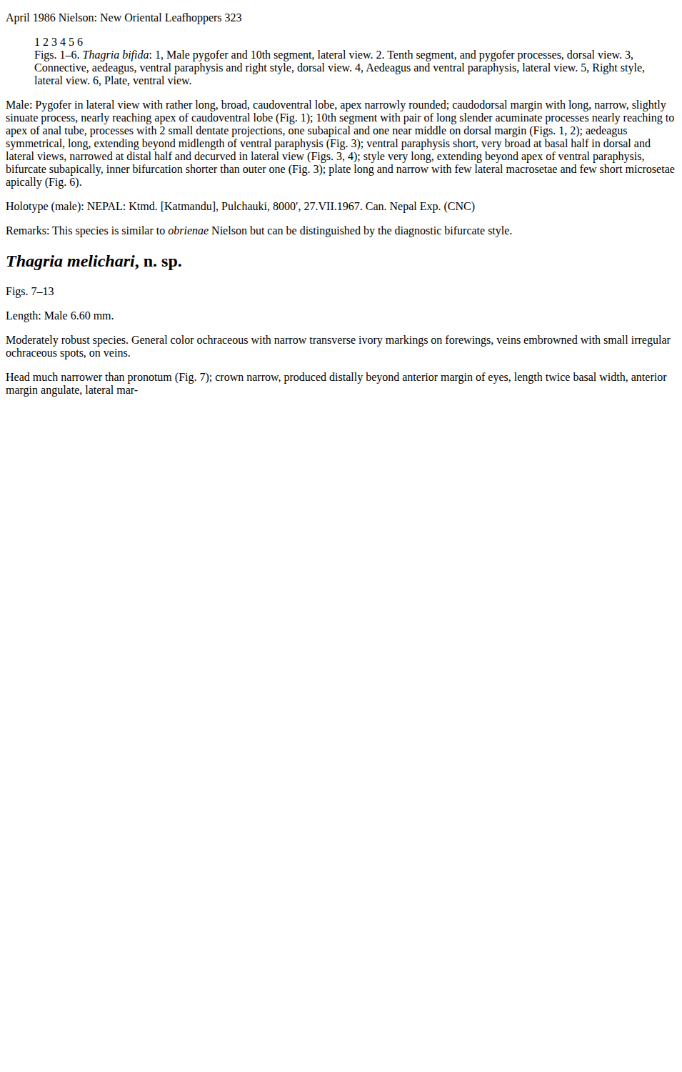April 1986 Nielson: New Oriental Leafhoppers 323
1 2 3 4 5 6
Figs. 1–6. Thagria bifida: 1, Male pygofer and 10th segment, lateral view. 2. Tenth segment, and pygofer processes, dorsal view. 3, Connective, aedeagus, ventral paraphysis and right style, dorsal view. 4, Aedeagus and ventral paraphysis, lateral view. 5, Right style, lateral view. 6, Plate, ventral view.
Male: Pygofer in lateral view with rather long, broad, caudoventral lobe, apex narrowly rounded; caudodorsal margin with long, narrow, slightly sinuate process, nearly reaching apex of caudoventral lobe (Fig. 1); 10th segment with pair of long slender acuminate processes nearly reaching to apex of anal tube, processes with 2 small dentate projections, one subapical and one near middle on dorsal margin (Figs. 1, 2); aedeagus symmetrical, long, extending beyond midlength of ventral paraphysis (Fig. 3); ventral paraphysis short, very broad at basal half in dorsal and lateral views, narrowed at distal half and decurved in lateral view (Figs. 3, 4); style very long, extending beyond apex of ventral paraphysis, bifurcate subapically, inner bifurcation shorter than outer one (Fig. 3); plate long and narrow with few lateral macrosetae and few short microsetae apically (Fig. 6).
Holotype (male): NEPAL: Ktmd. [Katmandu], Pulchauki, 8000′, 27.VII.1967. Can. Nepal Exp. (CNC)
Remarks: This species is similar to obrienae Nielson but can be distinguished by the diagnostic bifurcate style.
Thagria melichari, n. sp.
Figs. 7–13
Length: Male 6.60 mm.
Moderately robust species. General color ochraceous with narrow transverse ivory markings on forewings, veins embrowned with small irregular ochraceous spots, on veins.
Head much narrower than pronotum (Fig. 7); crown narrow, produced distally beyond anterior margin of eyes, length twice basal width, anterior margin angulate, lateral mar-